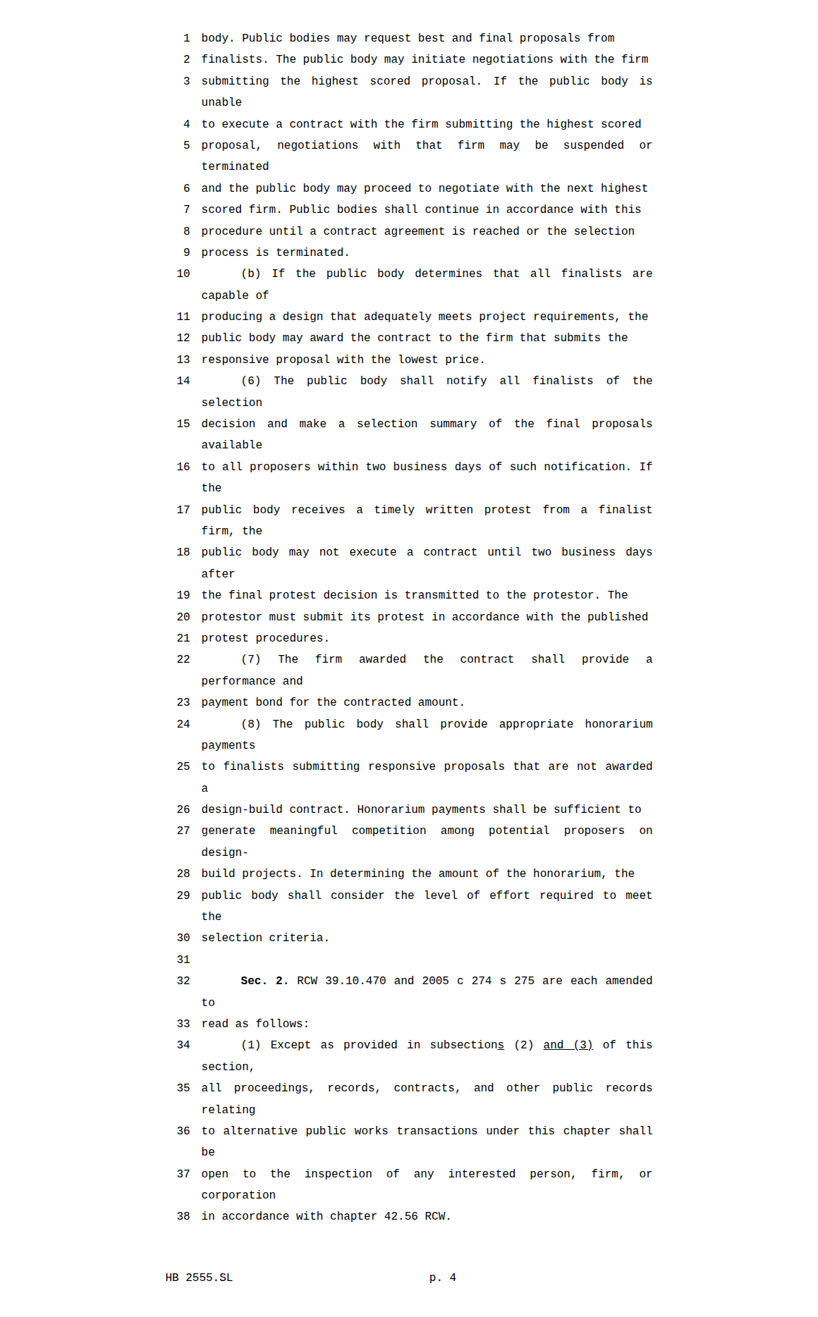body. Public bodies may request best and final proposals from
finalists. The public body may initiate negotiations with the firm
submitting the highest scored proposal. If the public body is unable
to execute a contract with the firm submitting the highest scored
proposal, negotiations with that firm may be suspended or terminated
and the public body may proceed to negotiate with the next highest
scored firm. Public bodies shall continue in accordance with this
procedure until a contract agreement is reached or the selection
process is terminated.
(b) If the public body determines that all finalists are capable of
producing a design that adequately meets project requirements, the
public body may award the contract to the firm that submits the
responsive proposal with the lowest price.
(6) The public body shall notify all finalists of the selection
decision and make a selection summary of the final proposals available
to all proposers within two business days of such notification. If the
public body receives a timely written protest from a finalist firm, the
public body may not execute a contract until two business days after
the final protest decision is transmitted to the protestor. The
protestor must submit its protest in accordance with the published
protest procedures.
(7) The firm awarded the contract shall provide a performance and
payment bond for the contracted amount.
(8) The public body shall provide appropriate honorarium payments
to finalists submitting responsive proposals that are not awarded a
design-build contract. Honorarium payments shall be sufficient to
generate meaningful competition among potential proposers on design-
build projects. In determining the amount of the honorarium, the
public body shall consider the level of effort required to meet the
selection criteria.
Sec. 2. RCW 39.10.470 and 2005 c 274 s 275 are each amended to
read as follows:
(1) Except as provided in subsections (2) and (3) of this section,
all proceedings, records, contracts, and other public records relating
to alternative public works transactions under this chapter shall be
open to the inspection of any interested person, firm, or corporation
in accordance with chapter 42.56 RCW.
HB 2555.SL
p. 4